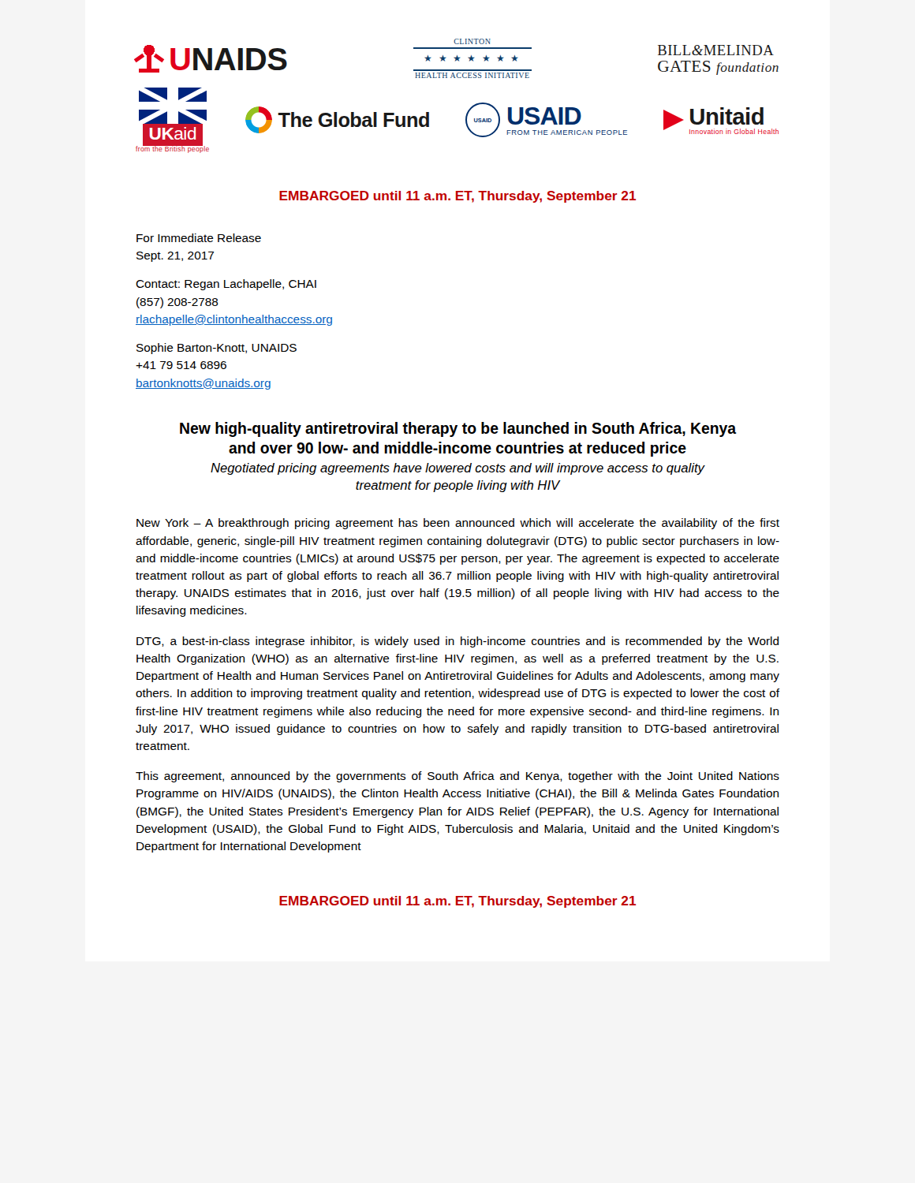UNAIDS
Clinton
★ ★ ★ ★ ★ ★ ★
Health Access Initiative
BILL&MELINDA
GATES foundation
UKaid
from the British people
The Global Fund
USAID
USAID
FROM THE AMERICAN PEOPLE
Unitaid
Innovation in Global Health
EMBARGOED until 11 a.m. ET, Thursday, September 21
For Immediate Release
Sept. 21, 2017
Contact: Regan Lachapelle, CHAI
(857) 208-2788
rlachapelle@clintonhealthaccess.org
Sophie Barton-Knott, UNAIDS
+41 79 514 6896
bartonknotts@unaids.org
New high-quality antiretroviral therapy to be launched in South Africa, Kenya
and over 90 low- and middle-income countries at reduced price
Negotiated pricing agreements have lowered costs and will improve access to quality
treatment for people living with HIV
New York – A breakthrough pricing agreement has been announced which will accelerate the availability of the first affordable, generic, single-pill HIV treatment regimen containing dolutegravir (DTG) to public sector purchasers in low- and middle-income countries (LMICs) at around US$75 per person, per year. The agreement is expected to accelerate treatment rollout as part of global efforts to reach all 36.7 million people living with HIV with high-quality antiretroviral therapy. UNAIDS estimates that in 2016, just over half (19.5 million) of all people living with HIV had access to the lifesaving medicines.
DTG, a best-in-class integrase inhibitor, is widely used in high-income countries and is recommended by the World Health Organization (WHO) as an alternative first-line HIV regimen, as well as a preferred treatment by the U.S. Department of Health and Human Services Panel on Antiretroviral Guidelines for Adults and Adolescents, among many others. In addition to improving treatment quality and retention, widespread use of DTG is expected to lower the cost of first-line HIV treatment regimens while also reducing the need for more expensive second- and third-line regimens. In July 2017, WHO issued guidance to countries on how to safely and rapidly transition to DTG-based antiretroviral treatment.
This agreement, announced by the governments of South Africa and Kenya, together with the Joint United Nations Programme on HIV/AIDS (UNAIDS), the Clinton Health Access Initiative (CHAI), the Bill & Melinda Gates Foundation (BMGF), the United States President’s Emergency Plan for AIDS Relief (PEPFAR), the U.S. Agency for International Development (USAID), the Global Fund to Fight AIDS, Tuberculosis and Malaria, Unitaid and the United Kingdom’s Department for International Development
EMBARGOED until 11 a.m. ET, Thursday, September 21